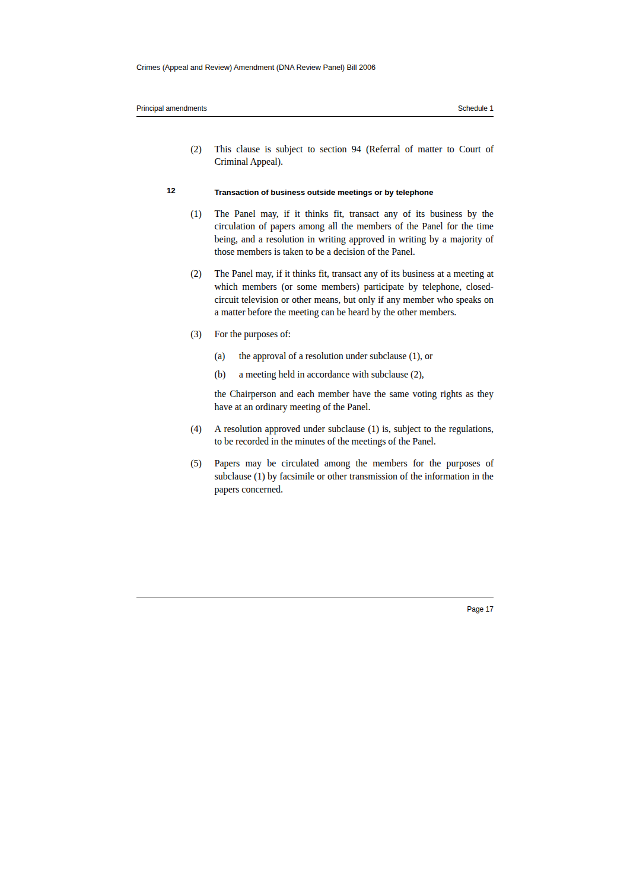Crimes (Appeal and Review) Amendment (DNA Review Panel) Bill 2006
Principal amendments Schedule 1
(2) This clause is subject to section 94 (Referral of matter to Court of Criminal Appeal).
12 Transaction of business outside meetings or by telephone
(1) The Panel may, if it thinks fit, transact any of its business by the circulation of papers among all the members of the Panel for the time being, and a resolution in writing approved in writing by a majority of those members is taken to be a decision of the Panel.
(2) The Panel may, if it thinks fit, transact any of its business at a meeting at which members (or some members) participate by telephone, closed-circuit television or other means, but only if any member who speaks on a matter before the meeting can be heard by the other members.
(3) For the purposes of:
(a) the approval of a resolution under subclause (1), or
(b) a meeting held in accordance with subclause (2),
the Chairperson and each member have the same voting rights as they have at an ordinary meeting of the Panel.
(4) A resolution approved under subclause (1) is, subject to the regulations, to be recorded in the minutes of the meetings of the Panel.
(5) Papers may be circulated among the members for the purposes of subclause (1) by facsimile or other transmission of the information in the papers concerned.
Page 17